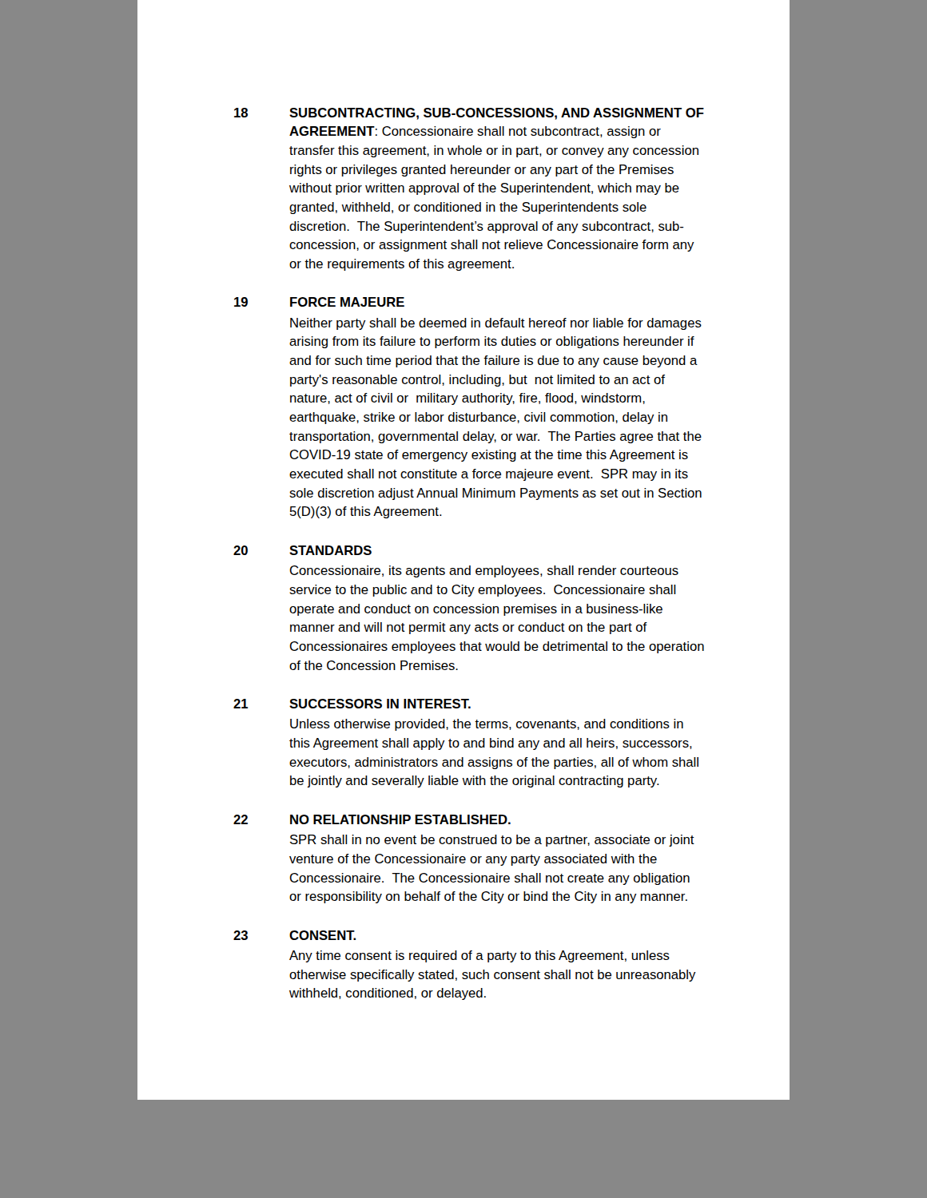18
SUBCONTRACTING, SUB-CONCESSIONS, AND ASSIGNMENT OF AGREEMENT: Concessionaire shall not subcontract, assign or transfer this agreement, in whole or in part, or convey any concession rights or privileges granted hereunder or any part of the Premises without prior written approval of the Superintendent, which may be granted, withheld, or conditioned in the Superintendents sole discretion. The Superintendent’s approval of any subcontract, sub-concession, or assignment shall not relieve Concessionaire form any or the requirements of this agreement.
19
FORCE MAJEURE
Neither party shall be deemed in default hereof nor liable for damages arising from its failure to perform its duties or obligations hereunder if and for such time period that the failure is due to any cause beyond a party's reasonable control, including, but not limited to an act of nature, act of civil or military authority, fire, flood, windstorm, earthquake, strike or labor disturbance, civil commotion, delay in transportation, governmental delay, or war. The Parties agree that the COVID-19 state of emergency existing at the time this Agreement is executed shall not constitute a force majeure event. SPR may in its sole discretion adjust Annual Minimum Payments as set out in Section 5(D)(3) of this Agreement.
20
STANDARDS
Concessionaire, its agents and employees, shall render courteous service to the public and to City employees. Concessionaire shall operate and conduct on concession premises in a business-like manner and will not permit any acts or conduct on the part of Concessionaires employees that would be detrimental to the operation of the Concession Premises.
21
SUCCESSORS IN INTEREST.
Unless otherwise provided, the terms, covenants, and conditions in this Agreement shall apply to and bind any and all heirs, successors, executors, administrators and assigns of the parties, all of whom shall be jointly and severally liable with the original contracting party.
22
NO RELATIONSHIP ESTABLISHED.
SPR shall in no event be construed to be a partner, associate or joint venture of the Concessionaire or any party associated with the Concessionaire. The Concessionaire shall not create any obligation or responsibility on behalf of the City or bind the City in any manner.
23
CONSENT.
Any time consent is required of a party to this Agreement, unless otherwise specifically stated, such consent shall not be unreasonably withheld, conditioned, or delayed.